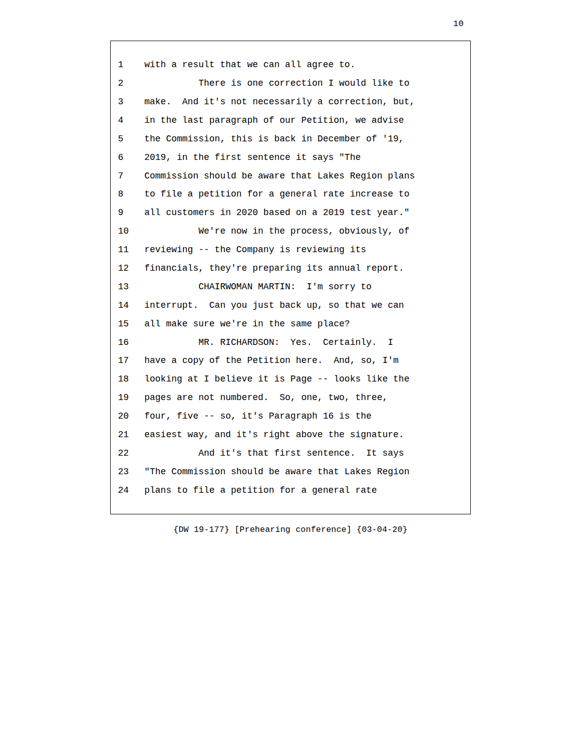10
| 1 | with a result that we can all agree to. |
| 2 | There is one correction I would like to |
| 3 | make. And it's not necessarily a correction, but, |
| 4 | in the last paragraph of our Petition, we advise |
| 5 | the Commission, this is back in December of '19, |
| 6 | 2019, in the first sentence it says "The |
| 7 | Commission should be aware that Lakes Region plans |
| 8 | to file a petition for a general rate increase to |
| 9 | all customers in 2020 based on a 2019 test year." |
| 10 | We're now in the process, obviously, of |
| 11 | reviewing -- the Company is reviewing its |
| 12 | financials, they're preparing its annual report. |
| 13 | CHAIRWOMAN MARTIN: I'm sorry to |
| 14 | interrupt. Can you just back up, so that we can |
| 15 | all make sure we're in the same place? |
| 16 | MR. RICHARDSON: Yes. Certainly. I |
| 17 | have a copy of the Petition here. And, so, I'm |
| 18 | looking at I believe it is Page -- looks like the |
| 19 | pages are not numbered. So, one, two, three, |
| 20 | four, five -- so, it's Paragraph 16 is the |
| 21 | easiest way, and it's right above the signature. |
| 22 | And it's that first sentence. It says |
| 23 | "The Commission should be aware that Lakes Region |
| 24 | plans to file a petition for a general rate |
{DW 19-177} [Prehearing conference] {03-04-20}